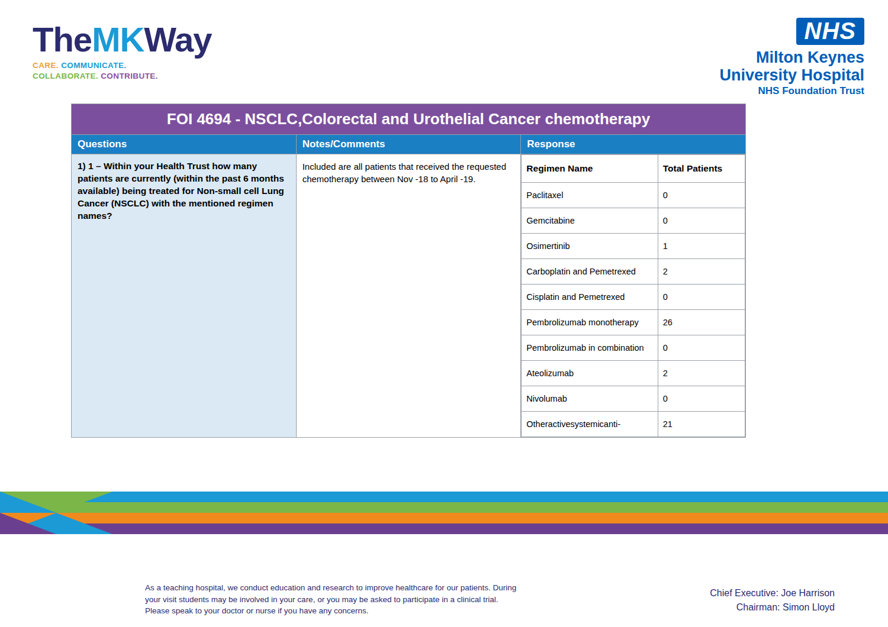The MK Way
CARE. COMMUNICATE.
COLLABORATE. CONTRIBUTE.
NHS
Milton Keynes
University Hospital
NHS Foundation Trust
| FOI 4694 - NSCLC,Colorectal and Urothelial Cancer chemotherapy |
| Questions | Notes/Comments | Response |
| 1) 1 – Within your Health Trust how many patients are currently (within the past 6 months available) being treated for Non-small cell Lung Cancer (NSCLC) with the mentioned regimen names? | Included are all patients that received the requested chemotherapy between Nov -18 to April -19. | / Regimen Name / Total Patients / / Paclitaxel / 0 / / Gemcitabine / 0 / / Osimertinib / 1 / / Carboplatin and Pemetrexed / 2 / / Cisplatin and Pemetrexed / 0 / / Pembrolizumab monotherapy / 26 / / Pembrolizumab in combination / 0 / / Ateolizumab / 2 / / Nivolumab / 0 / / Otheractivesystemicanti- / 21 / |
As a teaching hospital, we conduct education and research to improve healthcare for our patients. During your visit students may be involved in your care, or you may be asked to participate in a clinical trial. Please speak to your doctor or nurse if you have any concerns.
Chief Executive: Joe Harrison
Chairman: Simon Lloyd